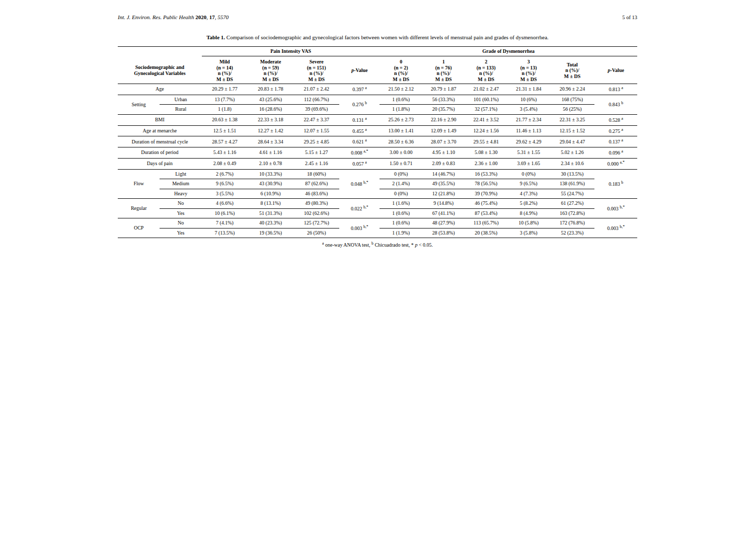Int. J. Environ. Res. Public Health 2020, 17, 5570
5 of 13
Table 1. Comparison of sociodemographic and gynecological factors between women with different levels of menstrual pain and grades of dysmenorrhea.
| | Pain Intensity VAS | Grade of Dysmenorrhea |
| --- | --- | --- |
| Sociodemographic and Gynecological Variables | Mild (n = 14) n (%)/ M ± DS | Moderate (n = 59) n (%)/ M ± DS | Severe (n = 151) n (%)/ M ± DS | p -Value | 0 (n = 2) n (%)/ M ± DS | 1 (n = 76) n (%)/ M ± DS | 2 (n = 133) n (%)/ M ± DS | 3 (n = 13) n (%)/ M ± DS | Total n (%)/ M ± DS | p -Value |
| Age | 20.29 ± 1.77 | 20.83 ± 1.78 | 21.07 ± 2.42 | 0.397 a | 21.50 ± 2.12 | 20.79 ± 1.87 | 21.02 ± 2.47 | 21.31 ± 1.84 | 20.96 ± 2.24 | 0.813 a |
| Setting | Urban | 13 (7.7%) | 43 (25.6%) | 112 (66.7%) | 0.276 b | 1 (0.6%) | 56 (33.3%) | 101 (60.1%) | 10 (6%) | 168 (75%) | 0.843 b |
| Rural | 1 (1.8) | 16 (28.6%) | 39 (69.6%) | 1 (1.8%) | 20 (35.7%) | 32 (57.1%) | 3 (5.4%) | 56 (25%) |
| BMI | 20.63 ± 1.38 | 22.33 ± 3.18 | 22.47 ± 3.37 | 0.131 a | 25.26 ± 2.73 | 22.16 ± 2.90 | 22.41 ± 3.52 | 21.77 ± 2.34 | 22.31 ± 3.25 | 0.528 a |
| Age at menarche | 12.5 ± 1.51 | 12.27 ± 1.42 | 12.07 ± 1.55 | 0.455 a | 13.00 ± 1.41 | 12.09 ± 1.49 | 12.24 ± 1.56 | 11.46 ± 1.13 | 12.15 ± 1.52 | 0.275 a |
| Duration of menstrual cycle | 28.57 ± 4.27 | 28.64 ± 3.34 | 29.25 ± 4.85 | 0.621 a | 28.50 ± 6.36 | 28.07 ± 3.70 | 29.55 ± 4.81 | 29.62 ± 4.29 | 29.04 ± 4.47 | 0.137 a |
| Duration of period | 5.43 ± 1.16 | 4.61 ± 1.16 | 5.15 ± 1.27 | 0.008 a,* | 3.00 ± 0.00 | 4.95 ± 1.10 | 5.08 ± 1.30 | 5.31 ± 1.55 | 5.02 ± 1.26 | 0.096 a |
| Days of pain | 2.08 ± 0.49 | 2.10 ± 0.78 | 2.45 ± 1.16 | 0.057 a | 1.50 ± 0.71 | 2.09 ± 0.83 | 2.36 ± 1.00 | 3.69 ± 1.65 | 2.34 ± 10.6 | 0.000 a,* |
| Flow | Light | 2 (6.7%) | 10 (33.3%) | 18 (60%) | 0.048 b,* | 0 (0%) | 14 (46.7%) | 16 (53.3%) | 0 (0%) | 30 (13.5%) | 0.183 b |
| Medium | 9 (6.5%) | 43 (30.9%) | 87 (62.6%) | 2 (1.4%) | 49 (35.5%) | 78 (56.5%) | 9 (6.5%) | 138 (61.9%) |
| Heavy | 3 (5.5%) | 6 (10.9%) | 46 (83.6%) | 0 (0%) | 12 (21.8%) | 39 (70.9%) | 4 (7.3%) | 55 (24.7%) |
| Regular | No | 4 (6.6%) | 8 (13.1%) | 49 (80.3%) | 0.022 b,* | 1 (1.6%) | 9 (14.8%) | 46 (75.4%) | 5 (8.2%) | 61 (27.2%) | 0.003 b,* |
| Yes | 10 (6.1%) | 51 (31.3%) | 102 (62.6%) | 1 (0.6%) | 67 (41.1%) | 87 (53.4%) | 8 (4.9%) | 163 (72.8%) |
| OCP | No | 7 (4.1%) | 40 (23.3%) | 125 (72.7%) | 0.003 b,* | 1 (0.6%) | 48 (27.9%) | 113 (65.7%) | 10 (5.8%) | 172 (76.8%) | 0.003 b,* |
| Yes | 7 (13.5%) | 19 (36.5%) | 26 (50%) | 1 (1.9%) | 28 (53.8%) | 20 (38.5%) | 3 (5.8%) | 52 (23.3%) |
a one-way ANOVA test, b Chicuadrado test, * p < 0.05.